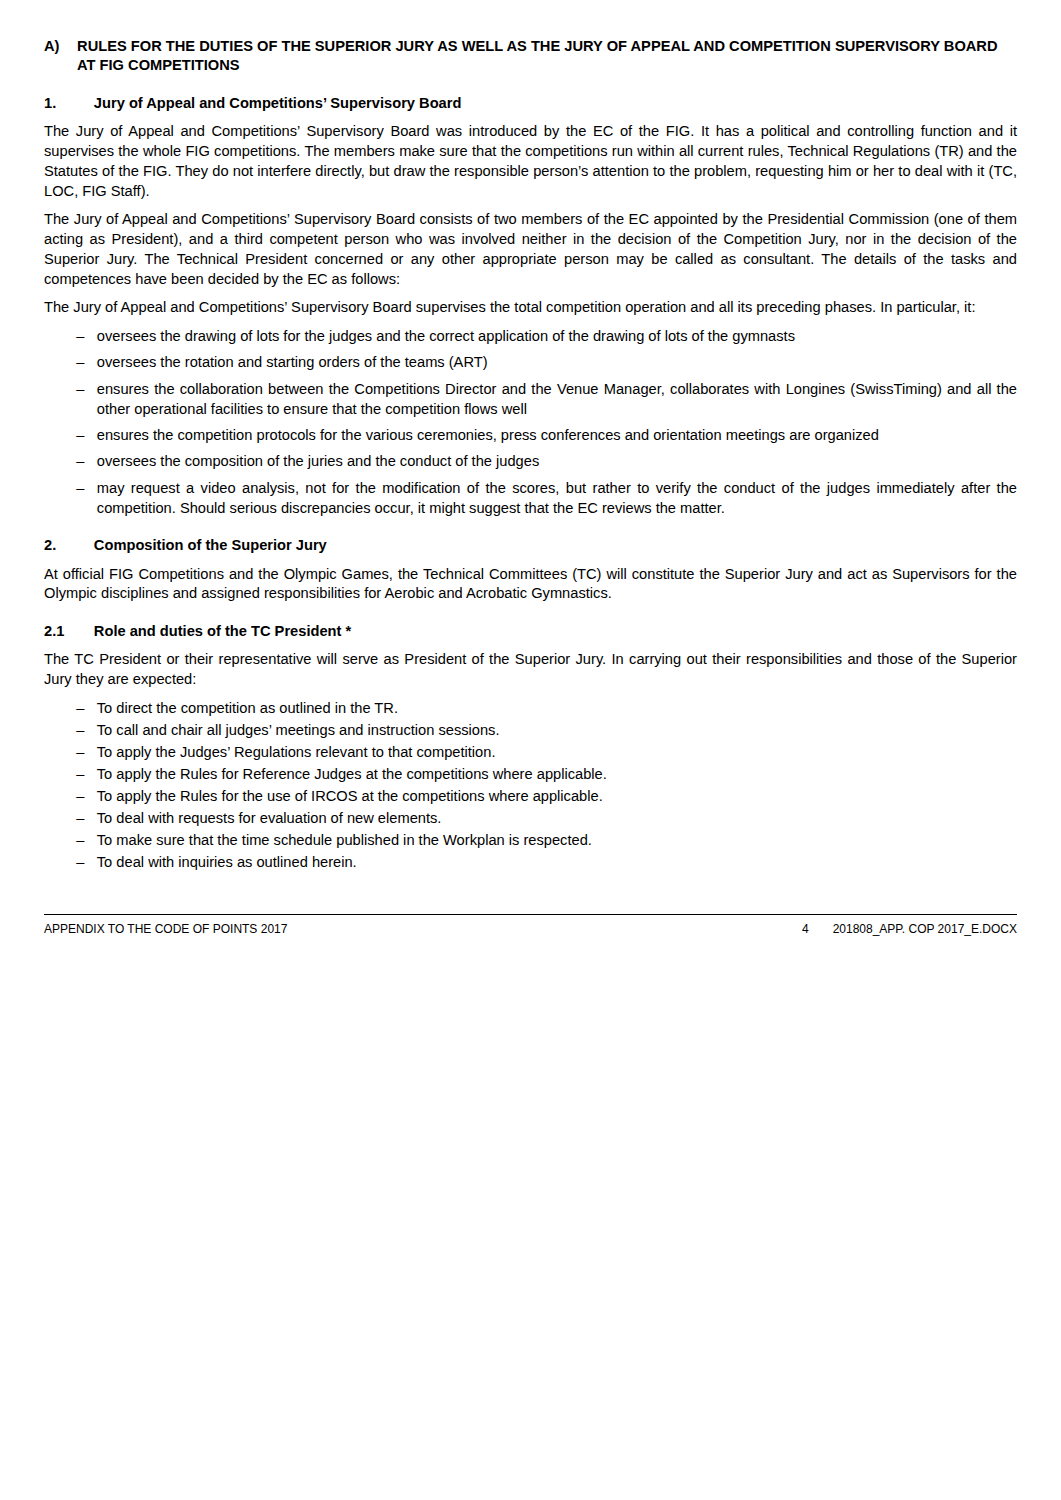A) Rules for the duties of the Superior Jury as well as the Jury of Appeal and Competition Supervisory Board at FIG competitions
1. Jury of Appeal and Competitions’ Supervisory Board
The Jury of Appeal and Competitions’ Supervisory Board was introduced by the EC of the FIG. It has a political and controlling function and it supervises the whole FIG competitions. The members make sure that the competitions run within all current rules, Technical Regulations (TR) and the Statutes of the FIG. They do not interfere directly, but draw the responsible person’s attention to the problem, requesting him or her to deal with it (TC, LOC, FIG Staff).
The Jury of Appeal and Competitions’ Supervisory Board consists of two members of the EC appointed by the Presidential Commission (one of them acting as President), and a third competent person who was involved neither in the decision of the Competition Jury, nor in the decision of the Superior Jury. The Technical President concerned or any other appropriate person may be called as consultant. The details of the tasks and competences have been decided by the EC as follows:
The Jury of Appeal and Competitions’ Supervisory Board supervises the total competition operation and all its preceding phases. In particular, it:
oversees the drawing of lots for the judges and the correct application of the drawing of lots of the gymnasts
oversees the rotation and starting orders of the teams (ART)
ensures the collaboration between the Competitions Director and the Venue Manager, collaborates with Longines (SwissTiming) and all the other operational facilities to ensure that the competition flows well
ensures the competition protocols for the various ceremonies, press conferences and orientation meetings are organized
oversees the composition of the juries and the conduct of the judges
may request a video analysis, not for the modification of the scores, but rather to verify the conduct of the judges immediately after the competition. Should serious discrepancies occur, it might suggest that the EC reviews the matter.
2. Composition of the Superior Jury
At official FIG Competitions and the Olympic Games, the Technical Committees (TC) will constitute the Superior Jury and act as Supervisors for the Olympic disciplines and assigned responsibilities for Aerobic and Acrobatic Gymnastics.
2.1 Role and duties of the TC President *
The TC President or their representative will serve as President of the Superior Jury. In carrying out their responsibilities and those of the Superior Jury they are expected:
To direct the competition as outlined in the TR.
To call and chair all judges’ meetings and instruction sessions.
To apply the Judges’ Regulations relevant to that competition.
To apply the Rules for Reference Judges at the competitions where applicable.
To apply the Rules for the use of IRCOS at the competitions where applicable.
To deal with requests for evaluation of new elements.
To make sure that the time schedule published in the Workplan is respected.
To deal with inquiries as outlined herein.
APPENDIX TO THE CODE OF POINTS 2017
4
201808_APP. COP 2017_E.DOCX